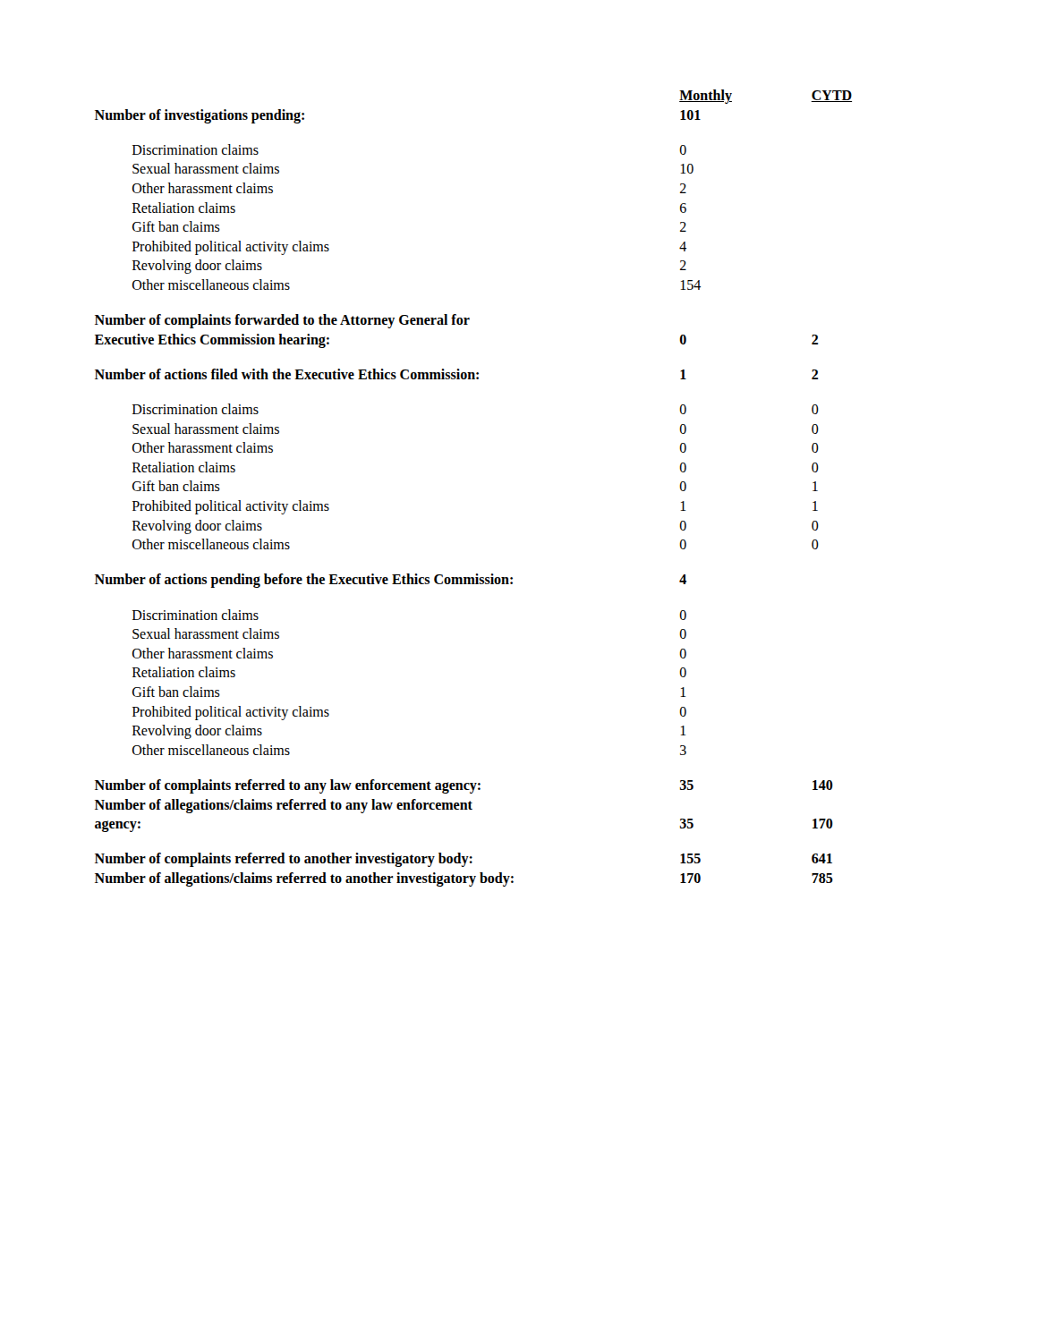| | Monthly | CYTD |
| Number of investigations pending: | 101 | |
| Discrimination claims | 0 | |
| Sexual harassment claims | 10 | |
| Other harassment claims | 2 | |
| Retaliation claims | 6 | |
| Gift ban claims | 2 | |
| Prohibited political activity claims | 4 | |
| Revolving door claims | 2 | |
| Other miscellaneous claims | 154 | |
| Number of complaints forwarded to the Attorney General for | | |
| Executive Ethics Commission hearing: | 0 | 2 |
| Number of actions filed with the Executive Ethics Commission: | 1 | 2 |
| Discrimination claims | 0 | 0 |
| Sexual harassment claims | 0 | 0 |
| Other harassment claims | 0 | 0 |
| Retaliation claims | 0 | 0 |
| Gift ban claims | 0 | 1 |
| Prohibited political activity claims | 1 | 1 |
| Revolving door claims | 0 | 0 |
| Other miscellaneous claims | 0 | 0 |
| Number of actions pending before the Executive Ethics Commission: | 4 | |
| Discrimination claims | 0 | |
| Sexual harassment claims | 0 | |
| Other harassment claims | 0 | |
| Retaliation claims | 0 | |
| Gift ban claims | 1 | |
| Prohibited political activity claims | 0 | |
| Revolving door claims | 1 | |
| Other miscellaneous claims | 3 | |
| Number of complaints referred to any law enforcement agency: | 35 | 140 |
| Number of allegations/claims referred to any law enforcement | | |
| agency: | 35 | 170 |
| Number of complaints referred to another investigatory body: | 155 | 641 |
| Number of allegations/claims referred to another investigatory body: | 170 | 785 |